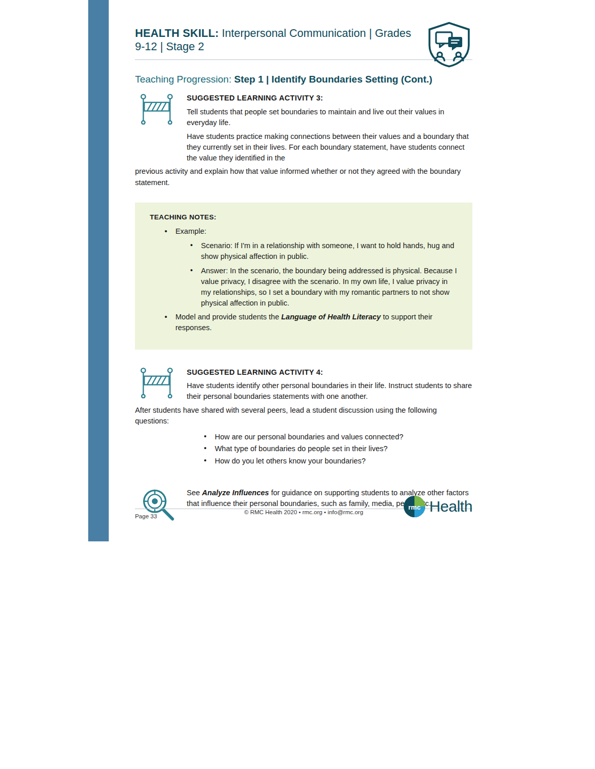HEALTH SKILL: Interpersonal Communication | Grades 9-12 | Stage 2
Teaching Progression: Step 1 | Identify Boundaries Setting (Cont.)
SUGGESTED LEARNING ACTIVITY 3:
Tell students that people set boundaries to maintain and live out their values in everyday life.
Have students practice making connections between their values and a boundary that they currently set in their lives. For each boundary statement, have students connect the value they identified in the
previous activity and explain how that value informed whether or not they agreed with the boundary statement.
TEACHING NOTES:
Example:
Scenario: If I'm in a relationship with someone, I want to hold hands, hug and show physical affection in public.
Answer: In the scenario, the boundary being addressed is physical. Because I value privacy, I disagree with the scenario. In my own life, I value privacy in my relationships, so I set a boundary with my romantic partners to not show physical affection in public.
Model and provide students the Language of Health Literacy to support their responses.
SUGGESTED LEARNING ACTIVITY 4:
Have students identify other personal boundaries in their life. Instruct students to share their personal boundaries statements with one another.
After students have shared with several peers, lead a student discussion using the following questions:
How are our personal boundaries and values connected?
What type of boundaries do people set in their lives?
How do you let others know your boundaries?
See Analyze Influences for guidance on supporting students to analyze other factors that influence their personal boundaries, such as family, media, peers, etc.
Page 33
© RMC Health 2020 • rmc.org • info@rmc.org
rmc Health